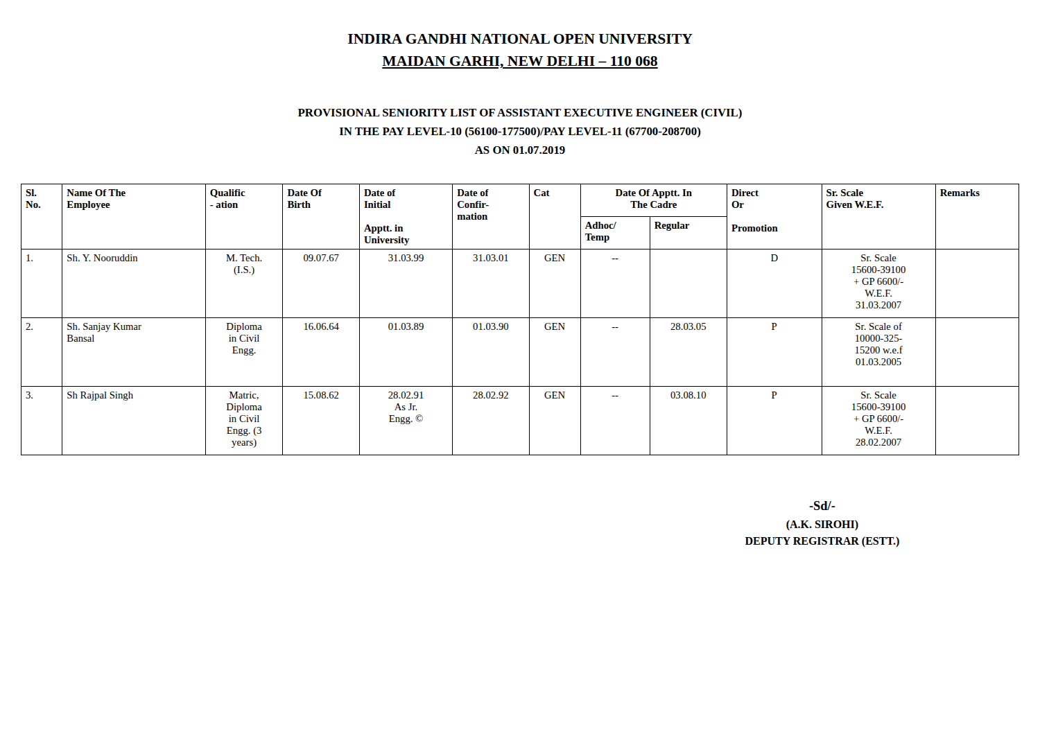INDIRA GANDHI NATIONAL OPEN UNIVERSITY
MAIDAN GARHI, NEW DELHI – 110 068
PROVISIONAL SENIORITY LIST OF ASSISTANT EXECUTIVE ENGINEER (CIVIL)
IN THE PAY LEVEL-10 (56100-177500)/PAY LEVEL-11 (67700-208700)
AS ON 01.07.2019
| Sl. No. | Name Of The Employee | Qualific - ation | Date Of Birth | Date of Initial Apptt. in University | Date of Confir- mation | Cat | Date Of Apptt. In The Cadre | Direct Or Promotion | Sr. Scale Given W.E.F. | Remarks |
| --- | --- | --- | --- | --- | --- | --- | --- | --- | --- | --- |
| Adhoc/ Temp | Regular |
| 1. | Sh. Y. Nooruddin | M. Tech. (I.S.) | 09.07.67 | 31.03.99 | 31.03.01 | GEN | -- | | D | Sr. Scale 15600-39100 + GP 6600/- W.E.F. 31.03.2007 | |
| 2. | Sh. Sanjay Kumar Bansal | Diploma in Civil Engg. | 16.06.64 | 01.03.89 | 01.03.90 | GEN | -- | 28.03.05 | P | Sr. Scale of 10000-325- 15200 w.e.f 01.03.2005 | |
| 3. | Sh Rajpal Singh | Matric, Diploma in Civil Engg. (3 years) | 15.08.62 | 28.02.91 As Jr. Engg. © | 28.02.92 | GEN | -- | 03.08.10 | P | Sr. Scale 15600-39100 + GP 6600/- W.E.F. 28.02.2007 | |
-Sd/-
(A.K. SIROHI)
DEPUTY REGISTRAR (ESTT.)